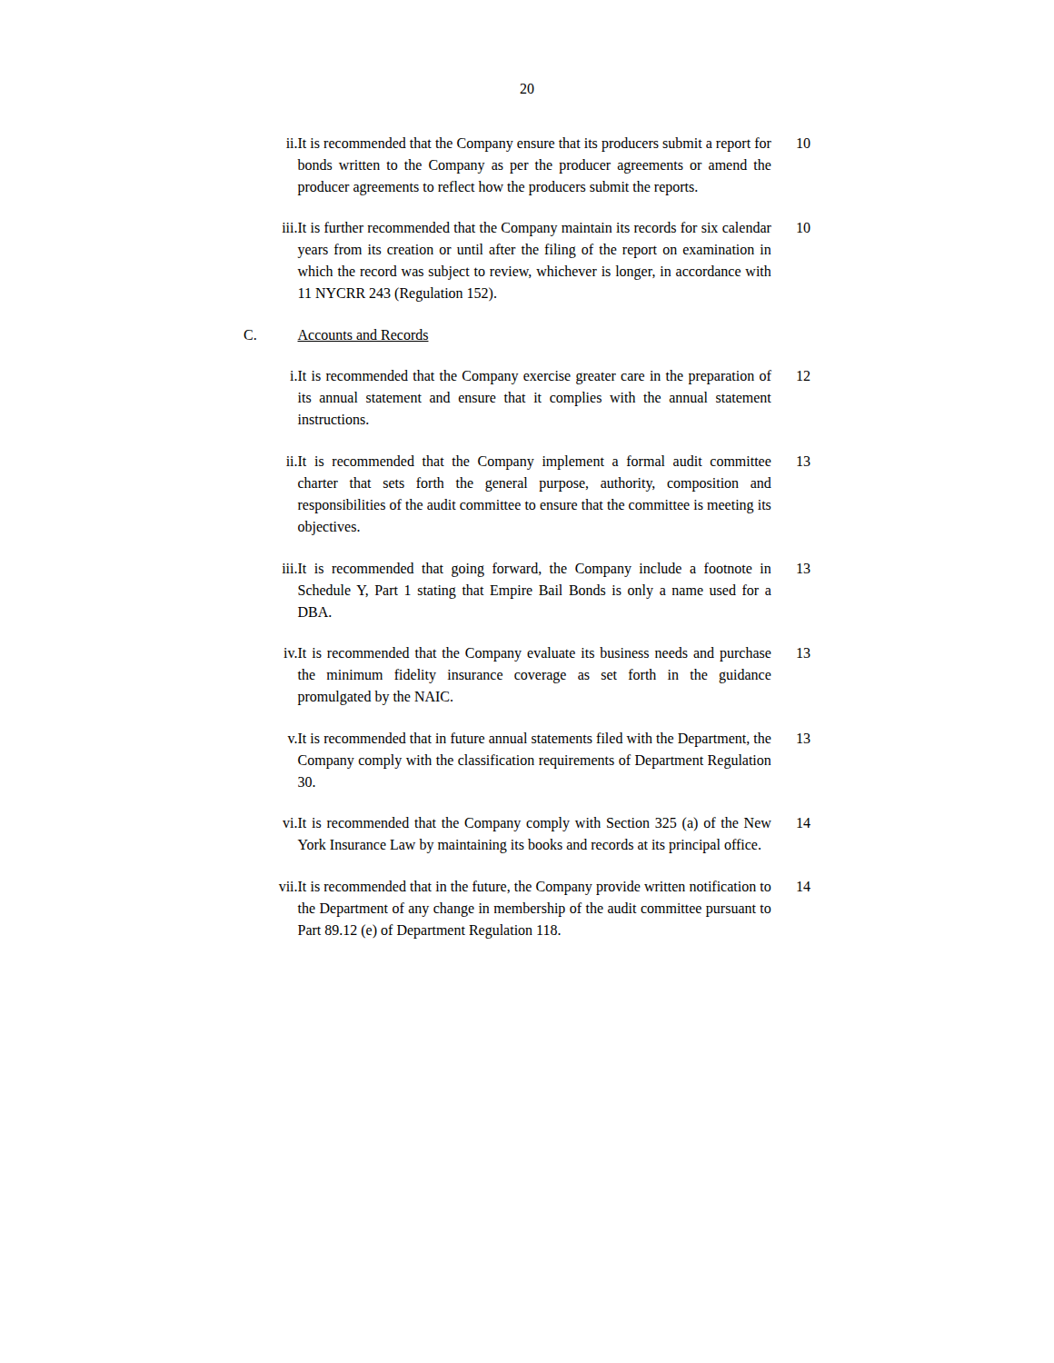20
| ii. | It is recommended that the Company ensure that its producers submit a report for bonds written to the Company as per the producer agreements or amend the producer agreements to reflect how the producers submit the reports. | 10 |
| iii. | It is further recommended that the Company maintain its records for six calendar years from its creation or until after the filing of the report on examination in which the record was subject to review, whichever is longer, in accordance with 11 NYCRR 243 (Regulation 152). | 10 |
| C. | Accounts and Records | |
| i. | It is recommended that the Company exercise greater care in the preparation of its annual statement and ensure that it complies with the annual statement instructions. | 12 |
| ii. | It is recommended that the Company implement a formal audit committee charter that sets forth the general purpose, authority, composition and responsibilities of the audit committee to ensure that the committee is meeting its objectives. | 13 |
| iii. | It is recommended that going forward, the Company include a footnote in Schedule Y, Part 1 stating that Empire Bail Bonds is only a name used for a DBA. | 13 |
| iv. | It is recommended that the Company evaluate its business needs and purchase the minimum fidelity insurance coverage as set forth in the guidance promulgated by the NAIC. | 13 |
| v. | It is recommended that in future annual statements filed with the Department, the Company comply with the classification requirements of Department Regulation 30. | 13 |
| vi. | It is recommended that the Company comply with Section 325 (a) of the New York Insurance Law by maintaining its books and records at its principal office. | 14 |
| vii. | It is recommended that in the future, the Company provide written notification to the Department of any change in membership of the audit committee pursuant to Part 89.12 (e) of Department Regulation 118. | 14 |